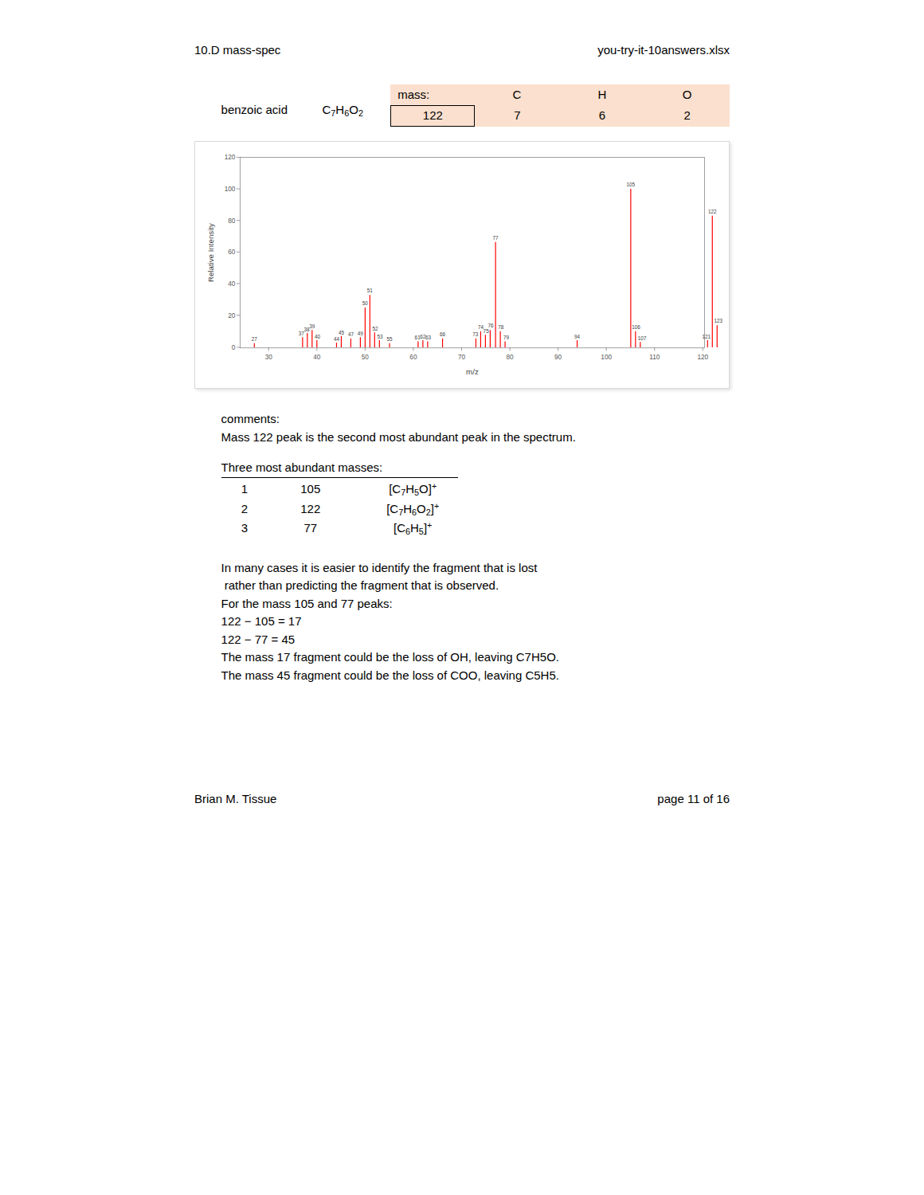10.D mass-spec you-try-it-10answers.xlsx
benzoic acid
C7H6O2
| mass: | C | H | O |
| 122 | 7 | 6 | 2 |
120 100 80 60 40 20 0 Relative Intensity 30 40 50 60 70 80 90 100 110 120 m/z 27 37 38 39 40 44 45 47 49 50 51 52 53 55 61 62 63 66 73 74 75 76 77 78 79 94 105 106 107 121 122 123
comments:
Mass 122 peak is the second most abundant peak in the spectrum.
Three most abundant masses:
| 1 | 105 | [C 7 H 5 O] + |
| 2 | 122 | [C 7 H 6 O 2 ] + |
| 3 | 77 | [C 6 H 5 ] + |
In many cases it is easier to identify the fragment that is lost
rather than predicting the fragment that is observed.
For the mass 105 and 77 peaks:
122 − 105 = 17
122 − 77 = 45
The mass 17 fragment could be the loss of OH, leaving C7H5O.
The mass 45 fragment could be the loss of COO, leaving C5H5.
Brian M. Tissue page 11 of 16